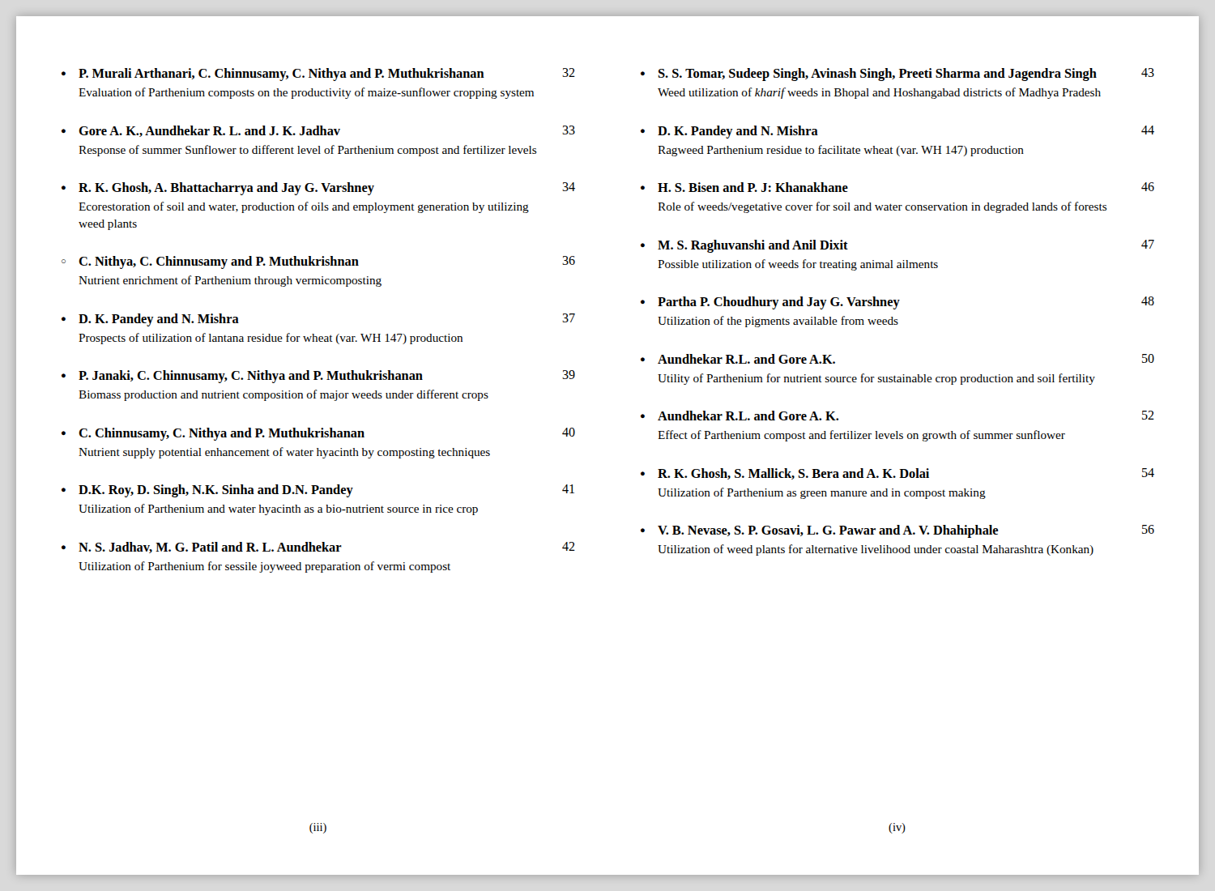P. Murali Arthanari, C. Chinnusamy, C. Nithya and P. Muthukrishanan
Evaluation of Parthenium composts on the productivity of maize-sunflower cropping system
32
Gore A. K., Aundhekar R. L. and J. K. Jadhav
Response of summer Sunflower to different level of Parthenium compost and fertilizer levels
33
R. K. Ghosh, A. Bhattacharrya and Jay G. Varshney
Ecorestoration of soil and water, production of oils and employment generation by utilizing weed plants
34
C. Nithya, C. Chinnusamy and P. Muthukrishnan
Nutrient enrichment of Parthenium through vermicomposting
36
D. K. Pandey and N. Mishra
Prospects of utilization of lantana residue for wheat (var. WH 147) production
37
P. Janaki, C. Chinnusamy, C. Nithya and P. Muthukrishanan
Biomass production and nutrient composition of major weeds under different crops
39
C. Chinnusamy, C. Nithya and P. Muthukrishanan
Nutrient supply potential enhancement of water hyacinth by composting techniques
40
D.K. Roy, D. Singh, N.K. Sinha and D.N. Pandey
Utilization of Parthenium and water hyacinth as a bio-nutrient source in rice crop
41
N. S. Jadhav, M. G. Patil and R. L. Aundhekar
Utilization of Parthenium for sessile joyweed preparation of vermi compost
42
(iii)
S. S. Tomar, Sudeep Singh, Avinash Singh, Preeti Sharma and Jagendra Singh
Weed utilization of kharif weeds in Bhopal and Hoshangabad districts of Madhya Pradesh
43
D. K. Pandey and N. Mishra
Ragweed Parthenium residue to facilitate wheat (var. WH 147) production
44
H. S. Bisen and P. J: Khanakhane
Role of weeds/vegetative cover for soil and water conservation in degraded lands of forests
46
M. S. Raghuvanshi and Anil Dixit
Possible utilization of weeds for treating animal ailments
47
Partha P. Choudhury and Jay G. Varshney
Utilization of the pigments available from weeds
48
Aundhekar R.L. and Gore A.K.
Utility of Parthenium for nutrient source for sustainable crop production and soil fertility
50
Aundhekar R.L. and Gore A. K.
Effect of Parthenium compost and fertilizer levels on growth of summer sunflower
52
R. K. Ghosh, S. Mallick, S. Bera and A. K. Dolai
Utilization of Parthenium as green manure and in compost making
54
V. B. Nevase, S. P. Gosavi, L. G. Pawar and A. V. Dhahiphale
Utilization of weed plants for alternative livelihood under coastal Maharashtra (Konkan)
56
(iv)